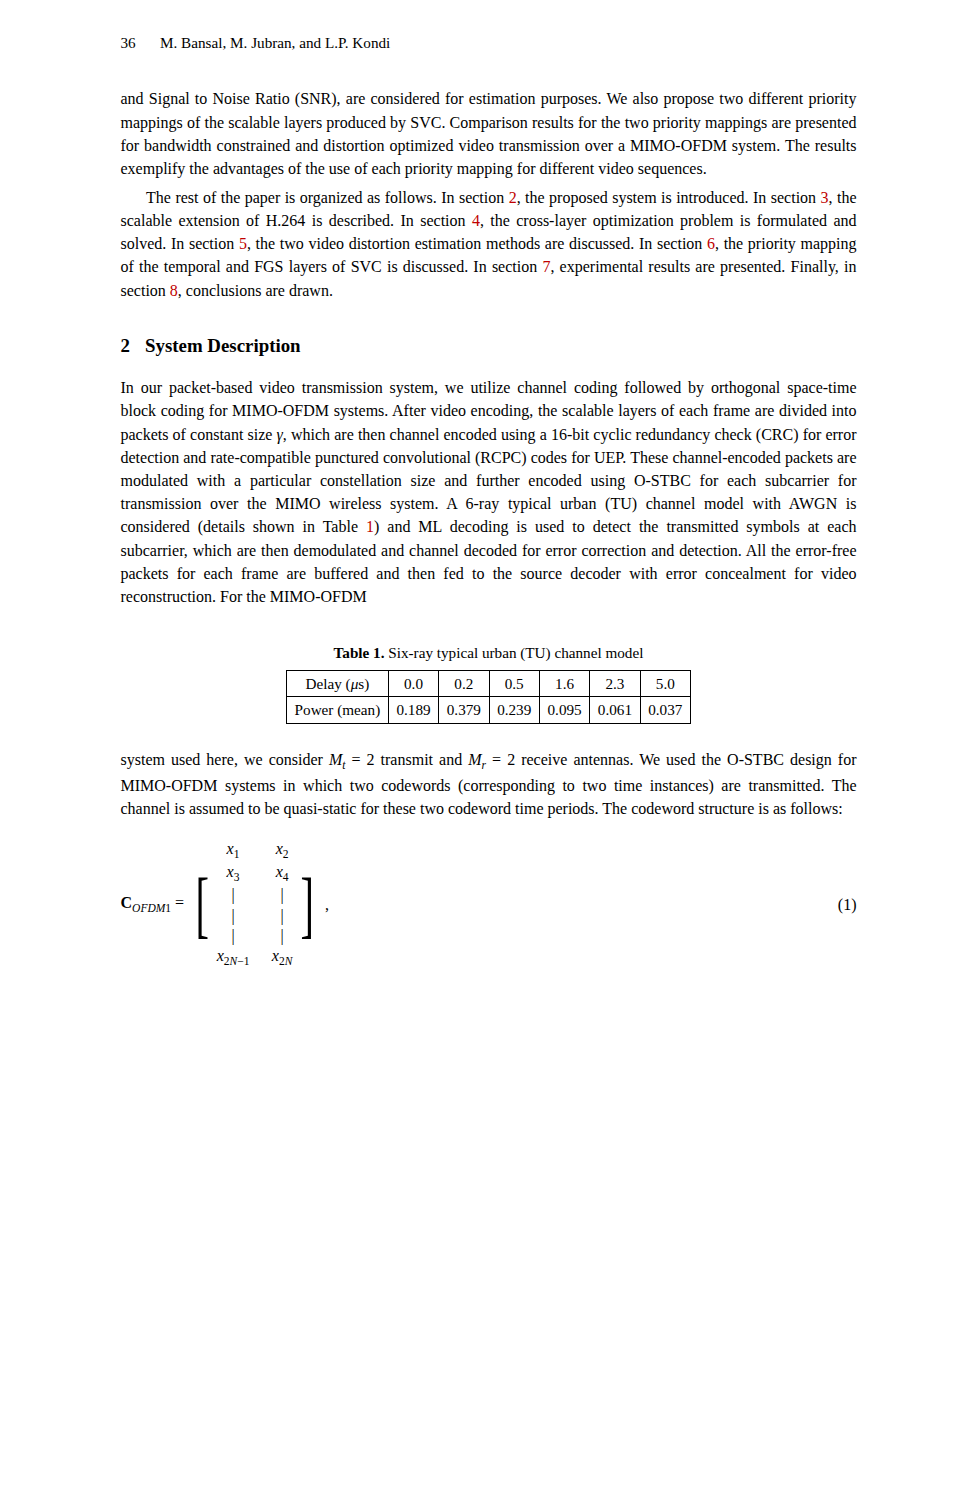36 M. Bansal, M. Jubran, and L.P. Kondi
and Signal to Noise Ratio (SNR), are considered for estimation purposes. We also propose two different priority mappings of the scalable layers produced by SVC. Comparison results for the two priority mappings are presented for bandwidth constrained and distortion optimized video transmission over a MIMO-OFDM system. The results exemplify the advantages of the use of each priority mapping for different video sequences.
The rest of the paper is organized as follows. In section 2, the proposed system is introduced. In section 3, the scalable extension of H.264 is described. In section 4, the cross-layer optimization problem is formulated and solved. In section 5, the two video distortion estimation methods are discussed. In section 6, the priority mapping of the temporal and FGS layers of SVC is discussed. In section 7, experimental results are presented. Finally, in section 8, conclusions are drawn.
2 System Description
In our packet-based video transmission system, we utilize channel coding followed by orthogonal space-time block coding for MIMO-OFDM systems. After video encoding, the scalable layers of each frame are divided into packets of constant size γ, which are then channel encoded using a 16-bit cyclic redundancy check (CRC) for error detection and rate-compatible punctured convolutional (RCPC) codes for UEP. These channel-encoded packets are modulated with a particular constellation size and further encoded using O-STBC for each subcarrier for transmission over the MIMO wireless system. A 6-ray typical urban (TU) channel model with AWGN is considered (details shown in Table 1) and ML decoding is used to detect the transmitted symbols at each subcarrier, which are then demodulated and channel decoded for error correction and detection. All the error-free packets for each frame are buffered and then fed to the source decoder with error concealment for video reconstruction. For the MIMO-OFDM
Table 1. Six-ray typical urban (TU) channel model
| Delay ( μ s) | 0.0 | 0.2 | 0.5 | 1.6 | 2.3 | 5.0 |
| Power (mean) | 0.189 | 0.379 | 0.239 | 0.095 | 0.061 | 0.037 |
system used here, we consider Mt = 2 transmit and Mr = 2 receive antennas. We used the O-STBC design for MIMO-OFDM systems in which two codewords (corresponding to two time instances) are transmitted. The channel is assumed to be quasi-static for these two codeword time periods. The codeword structure is as follows:
COFDM1 = [ x1 x2 x3 x4 || || || x2N−1 x2N ] ,
(1)